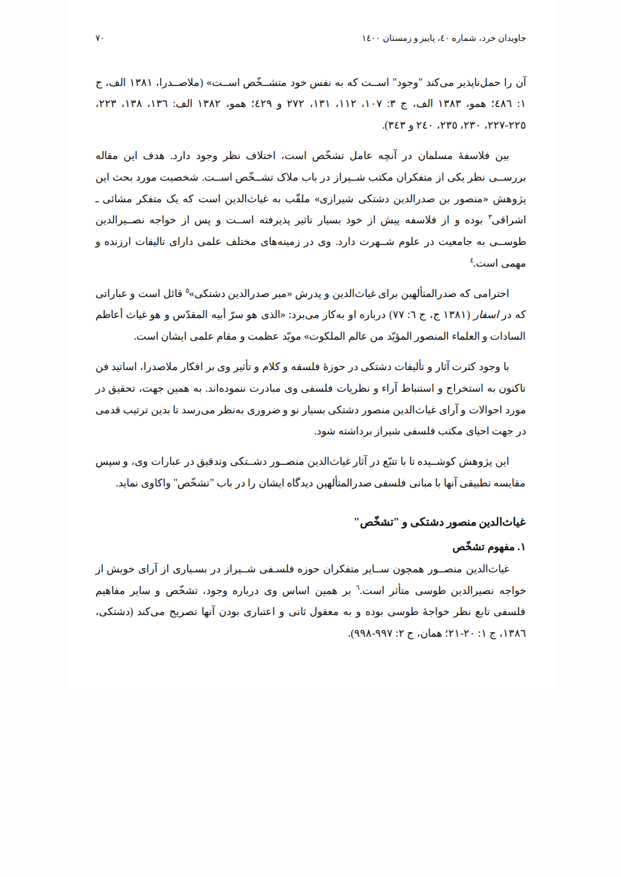جاویدان خرد، شماره ٤٠، پاییز و زمستان ١٤٠٠ ٧٠
آن را حمل‌ناپذیر می‌کند "وجود" اســت که به نفس خود متشــخّص اســت» (ملاصــدرا، ١٣٨١ الف، ج ١: ٤٨٦؛ همو، ١٣٨٣ الف، ج ٣: ١٠٧، ١١٢، ١٣١، ٢٧٢ و ٤٢٩؛ همو، ١٣٨٢ الف: ١٣٦، ١٣٨، ٢٢٣، ٢٢٥-٢٢٧، ٢٣٠، ٢٣٥، ٢٤٠ و ٣٤٣).
بین فلاسفهٔ مسلمان در آنچه عامل تشخّص است، اختلاف نظر وجود دارد. هدف این مقاله بررســی نظر یکی از متفکران مکتب شــیراز در باب ملاک تشــخّص اســت. شخصیت مورد بحث این پژوهش «منصور بن صدرالدین دشتکی شیرازی» ملقّب به غیاث‌الدین است که یک متفکر مشائی ـ اشراقی٣ بوده و از فلاسفه پیش از خود بسیار تاثیر پذیرفته اســت و پس از خواجه نصــیرالدین طوســی به جامعیت در علوم شــهرت دارد. وی در زمینه‌های مختلف علمی دارای تالیفات ارزنده و مهمی است.٤
احترامی که صدرالمتألهین برای غیاث‌الدین و پدرش «میر صدرالدین دشتکی»٥ قائل است و عباراتی که در اسفار (١٣٨١ ج، ج ٦: ٧٧) درباره او به‌کار می‌برد: «الذی هو سرّ أبیه المقدّس و هو غیاث أعاظم السادات و العلماء المنصور المؤیّد من عالم الملکوت» مویّد عظمت و مقام علمی ایشان است.
با وجود کثرت آثار و تألیفات دشتکی در حوزهٔ فلسفه و کلام و تأثیر وی بر افکار ملاصدرا، اساتید فن تاکنون به استخراج و استنباط آراء و نظریات فلسفی وی مبادرت ننموده‌اند. به همین جهت، تحقیق در مورد احوالات و آرای غیاث‌الدین منصور دشتکی بسیار نو و ضروری به‌نظر می‌رسد تا بدین ترتیب قدمی در جهت احیای مکتب فلسفی شیراز برداشته شود.
این پژوهش کوشــیده تا با تتبّع در آثار غیاث‌الدین منصــور دشــتکی وتدقیق در عبارات وی، و سپس مقایسه تطبیقی آنها با مبانی فلسفی صدرالمتألهین دیدگاه ایشان را در باب "تشخّص" واکاوی نماید.
غیاث‌الدین منصور دشتکی و "تشخّص"
١. مفهوم تشخّص
غیاث‌الدین منصــور همچون ســایر متفکران حوزه فلسـفی شــیراز در بسـیاری از آرای خویش از خواجه نصیرالدین طوسی متأثر است.٦ بر همین اساس وی درباره وجود، تشخّص و سایر مفاهیم فلسفی تابع نظر خواجهٔ طوسی بوده و به معقول ثانی و اعتباری بودن آنها تصریح می‌کند (دشتکی، ١٣٨٦، ج ١: ٢٠-٢١؛ همان، ج ٢: ٩٩٧-٩٩٨).